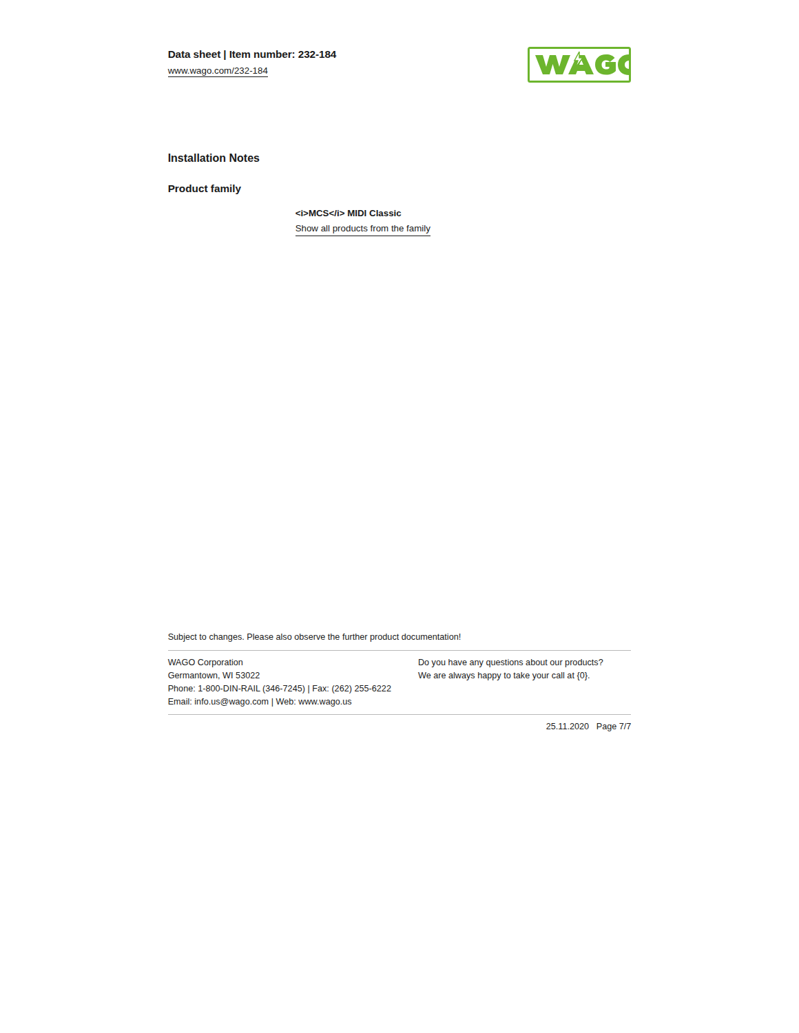Data sheet | Item number: 232-184
www.wago.com/232-184
WAGO
Installation Notes
Product family
<i>MCS</i> MIDI Classic
Show all products from the family
Subject to changes. Please also observe the further product documentation!
WAGO Corporation
Germantown, WI 53022
Phone: 1-800-DIN-RAIL (346-7245) | Fax: (262) 255-6222
Email: info.us@wago.com | Web: www.wago.us
Do you have any questions about our products?
We are always happy to take your call at {0}.
25.11.2020 Page 7/7